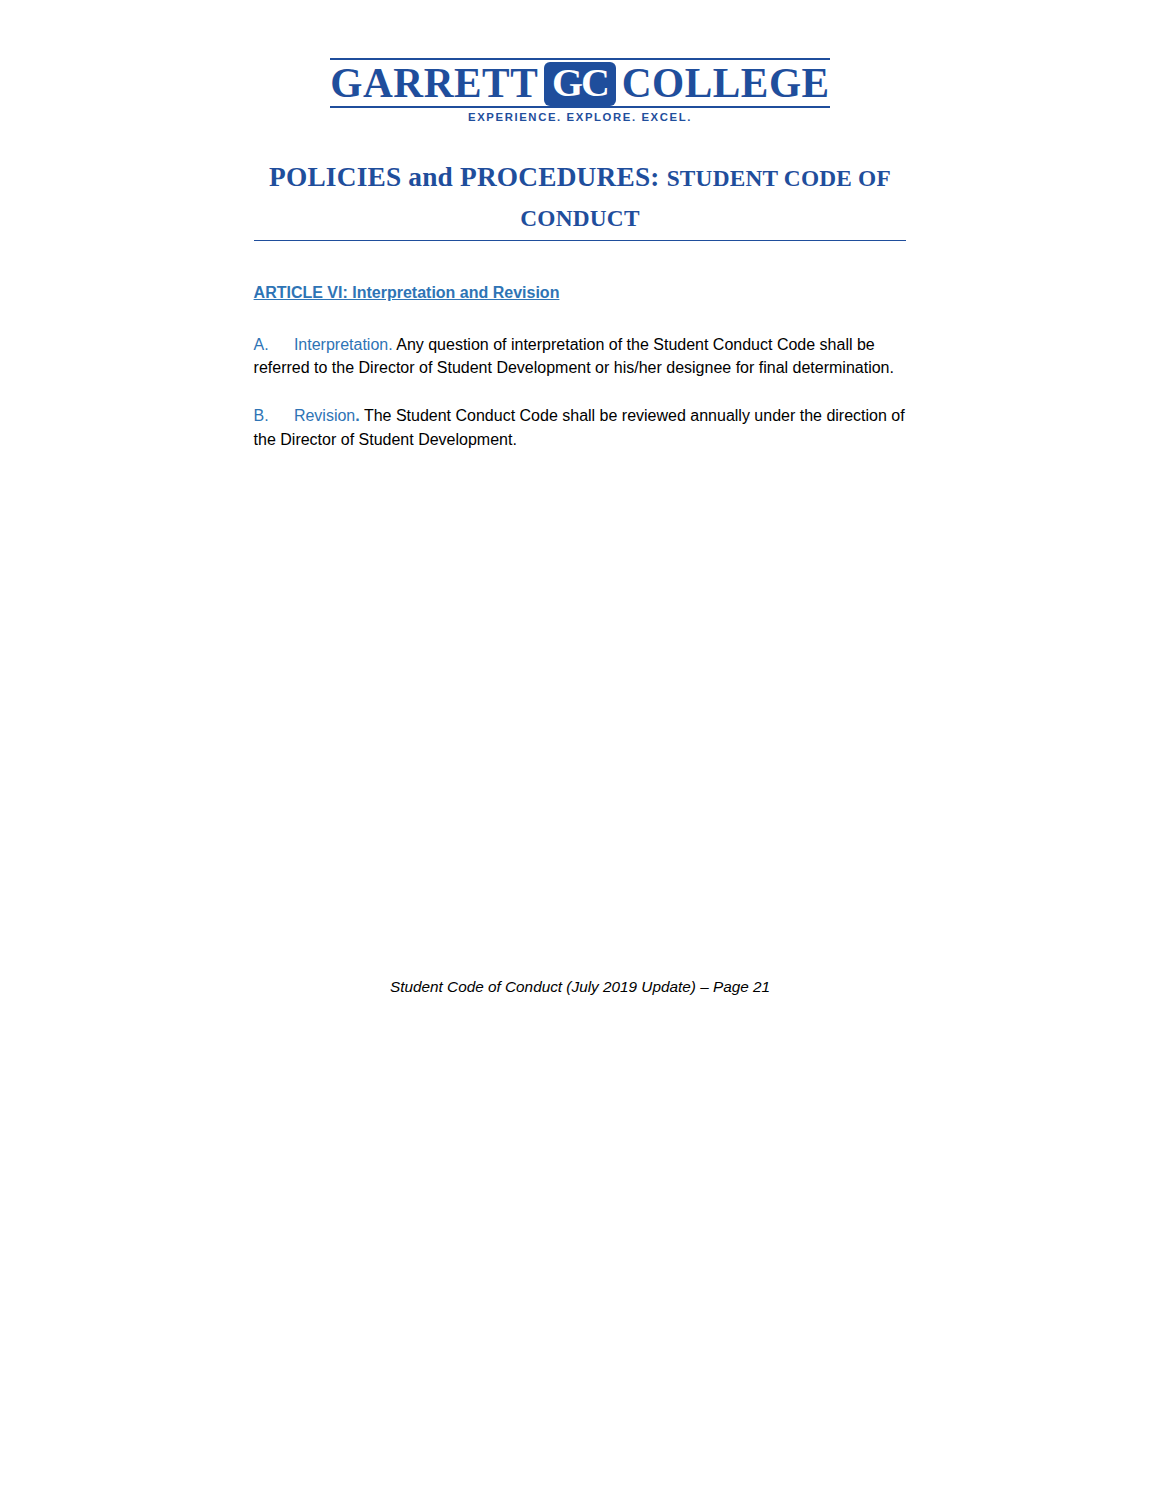GARRETT GC COLLEGE
EXPERIENCE. EXPLORE. EXCEL.
POLICIES and PROCEDURES: STUDENT CODE OF CONDUCT
ARTICLE VI: Interpretation and Revision
A. Interpretation. Any question of interpretation of the Student Conduct Code shall be referred to the Director of Student Development or his/her designee for final determination.
B. Revision. The Student Conduct Code shall be reviewed annually under the direction of the Director of Student Development.
Student Code of Conduct (July 2019 Update) – Page 21